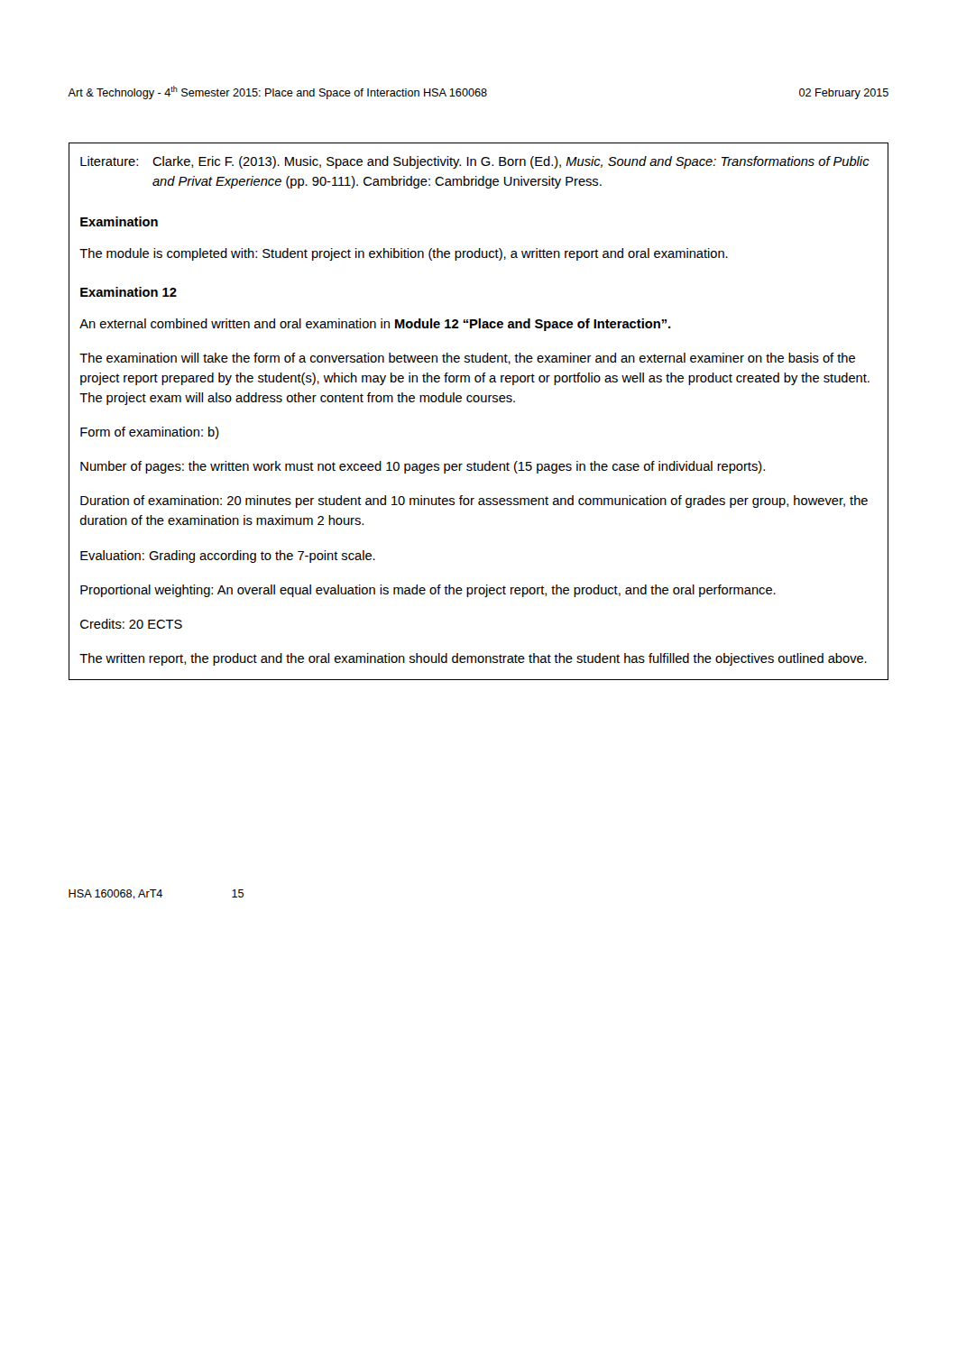Art & Technology - 4th Semester 2015: Place and Space of Interaction HSA 160068
02 February 2015
Literature:
Clarke, Eric F. (2013). Music, Space and Subjectivity. In G. Born (Ed.), Music, Sound and Space: Transformations of Public and Privat Experience (pp. 90-111). Cambridge: Cambridge University Press.
Examination
The module is completed with: Student project in exhibition (the product), a written report and oral examination.
Examination 12
An external combined written and oral examination in Module 12 “Place and Space of Interaction”.
The examination will take the form of a conversation between the student, the examiner and an external examiner on the basis of the project report prepared by the student(s), which may be in the form of a report or portfolio as well as the product created by the student. The project exam will also address other content from the module courses.
Form of examination: b)
Number of pages: the written work must not exceed 10 pages per student (15 pages in the case of individual reports).
Duration of examination: 20 minutes per student and 10 minutes for assessment and communication of grades per group, however, the duration of the examination is maximum 2 hours.
Evaluation: Grading according to the 7-point scale.
Proportional weighting: An overall equal evaluation is made of the project report, the product, and the oral performance.
Credits: 20 ECTS
The written report, the product and the oral examination should demonstrate that the student has fulfilled the objectives outlined above.
HSA 160068, ArT4
15